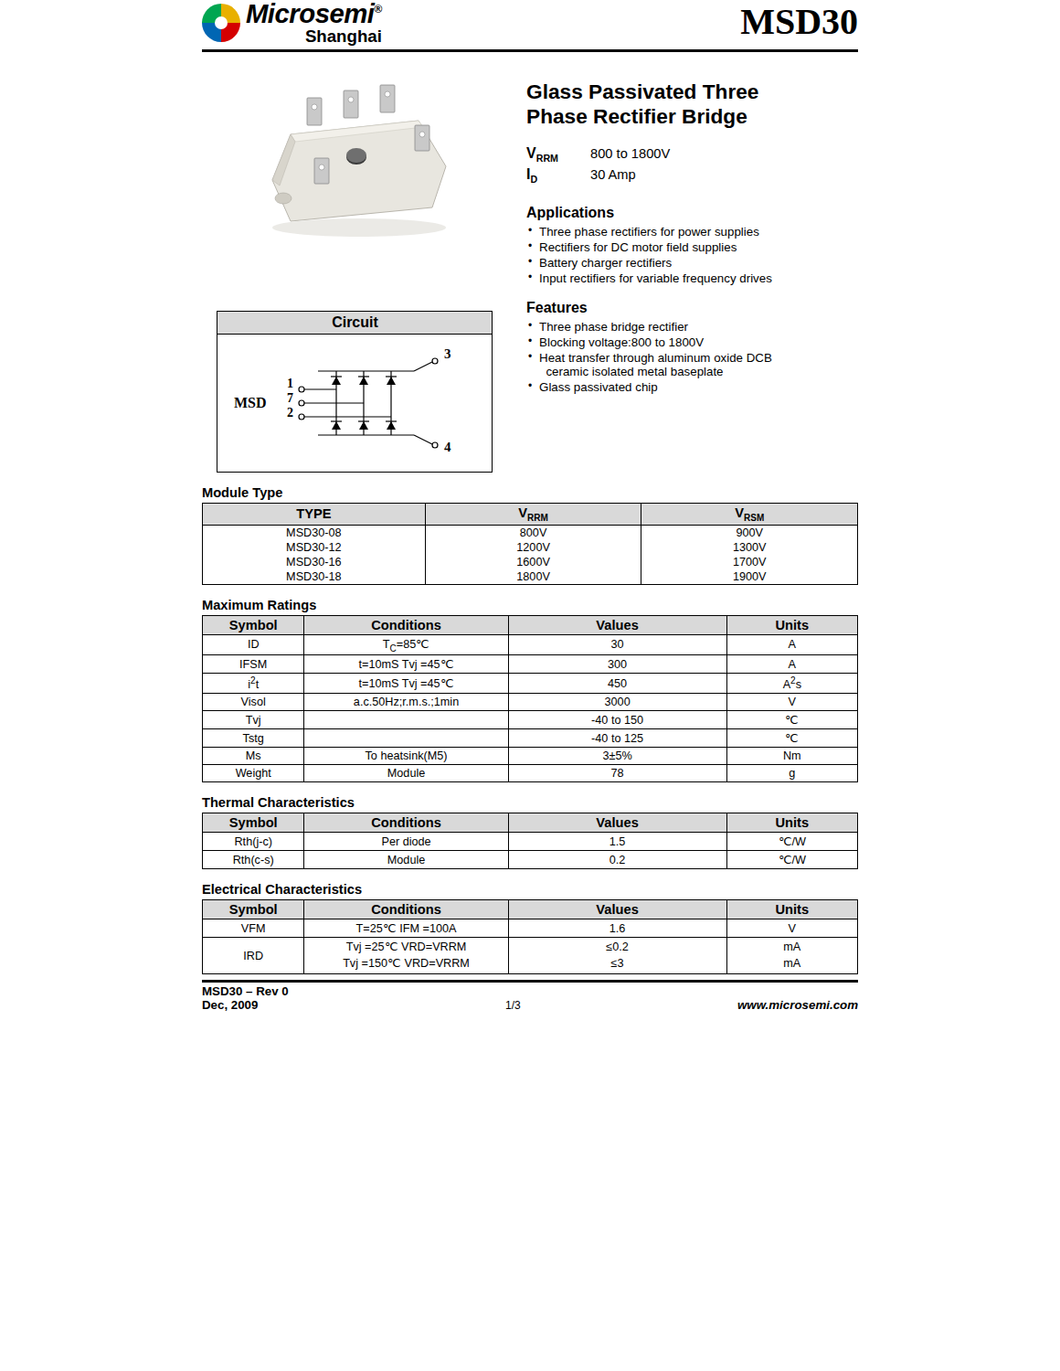Microsemi®
Shanghai
MSD30
Glass Passivated Three
Phase Rectifier Bridge
VRRM800 to 1800V
ID30 Amp
Applications
Three phase rectifiers for power supplies
Rectifiers for DC motor field supplies
Battery charger rectifiers
Input rectifiers for variable frequency drives
Circuit
3 4 1 7 2 MSD
Features
Three phase bridge rectifier
Blocking voltage:800 to 1800V
Heat transfer through aluminum oxide DCB
ceramic isolated metal baseplate
Glass passivated chip
Module Type
| TYPE | V RRM | V RSM |
| --- | --- | --- |
| MSD30-08 | 800V | 900V |
| MSD30-12 | 1200V | 1300V |
| MSD30-16 | 1600V | 1700V |
| MSD30-18 | 1800V | 1900V |
Maximum Ratings
| Symbol | Conditions | Values | Units |
| --- | --- | --- | --- |
| ID | T C =85℃ | 30 | A |
| IFSM | t=10mS Tvj =45℃ | 300 | A |
| i 2 t | t=10mS Tvj =45℃ | 450 | A 2 s |
| Visol | a.c.50Hz;r.m.s.;1min | 3000 | V |
| Tvj | | -40 to 150 | ℃ |
| Tstg | | -40 to 125 | ℃ |
| Ms | To heatsink(M5) | 3±5% | Nm |
| Weight | Module | 78 | g |
Thermal Characteristics
| Symbol | Conditions | Values | Units |
| --- | --- | --- | --- |
| Rth(j-c) | Per diode | 1.5 | ℃/W |
| Rth(c-s) | Module | 0.2 | ℃/W |
Electrical Characteristics
| Symbol | Conditions | Values | Units |
| --- | --- | --- | --- |
| VFM | T=25℃ IFM =100A | 1.6 | V |
| IRD | Tvj =25℃ VRD=VRRM Tvj =150℃ VRD=VRRM | ≤0.2 ≤3 | mA mA |
MSD30 – Rev 0
Dec, 2009
1/3
www.microsemi.com